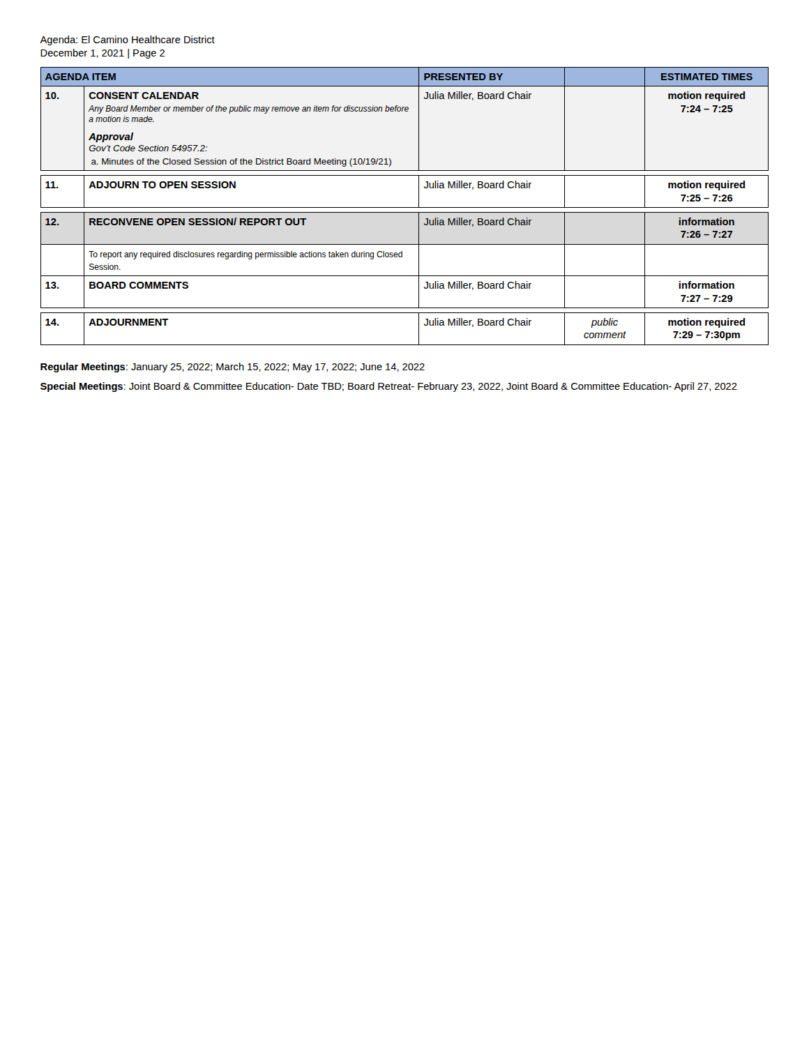Agenda: El Camino Healthcare District
December 1, 2021 | Page 2
| AGENDA ITEM | PRESENTED BY | | ESTIMATED TIMES |
| --- | --- | --- | --- |
| 10. | Consent Calendar Any Board Member or member of the public may remove an item for discussion before a motion is made. Approval Gov’t Code Section 54957.2: Minutes of the Closed Session of the District Board Meeting (10/19/21) | Julia Miller, Board Chair | | motion required 7:24 – 7:25 |
| 11. | Adjourn to Open Session | Julia Miller, Board Chair | | motion required 7:25 – 7:26 |
| 12. | Reconvene Open Session/ Report Out | Julia Miller, Board Chair | | information 7:26 – 7:27 |
| | To report any required disclosures regarding permissible actions taken during Closed Session. | | | |
| 13. | Board Comments | Julia Miller, Board Chair | | information 7:27 – 7:29 |
| 14. | Adjournment | Julia Miller, Board Chair | public comment | motion required 7:29 – 7:30pm |
Regular Meetings: January 25, 2022; March 15, 2022; May 17, 2022; June 14, 2022
Special Meetings: Joint Board & Committee Education- Date TBD; Board Retreat- February 23, 2022, Joint Board & Committee Education- April 27, 2022